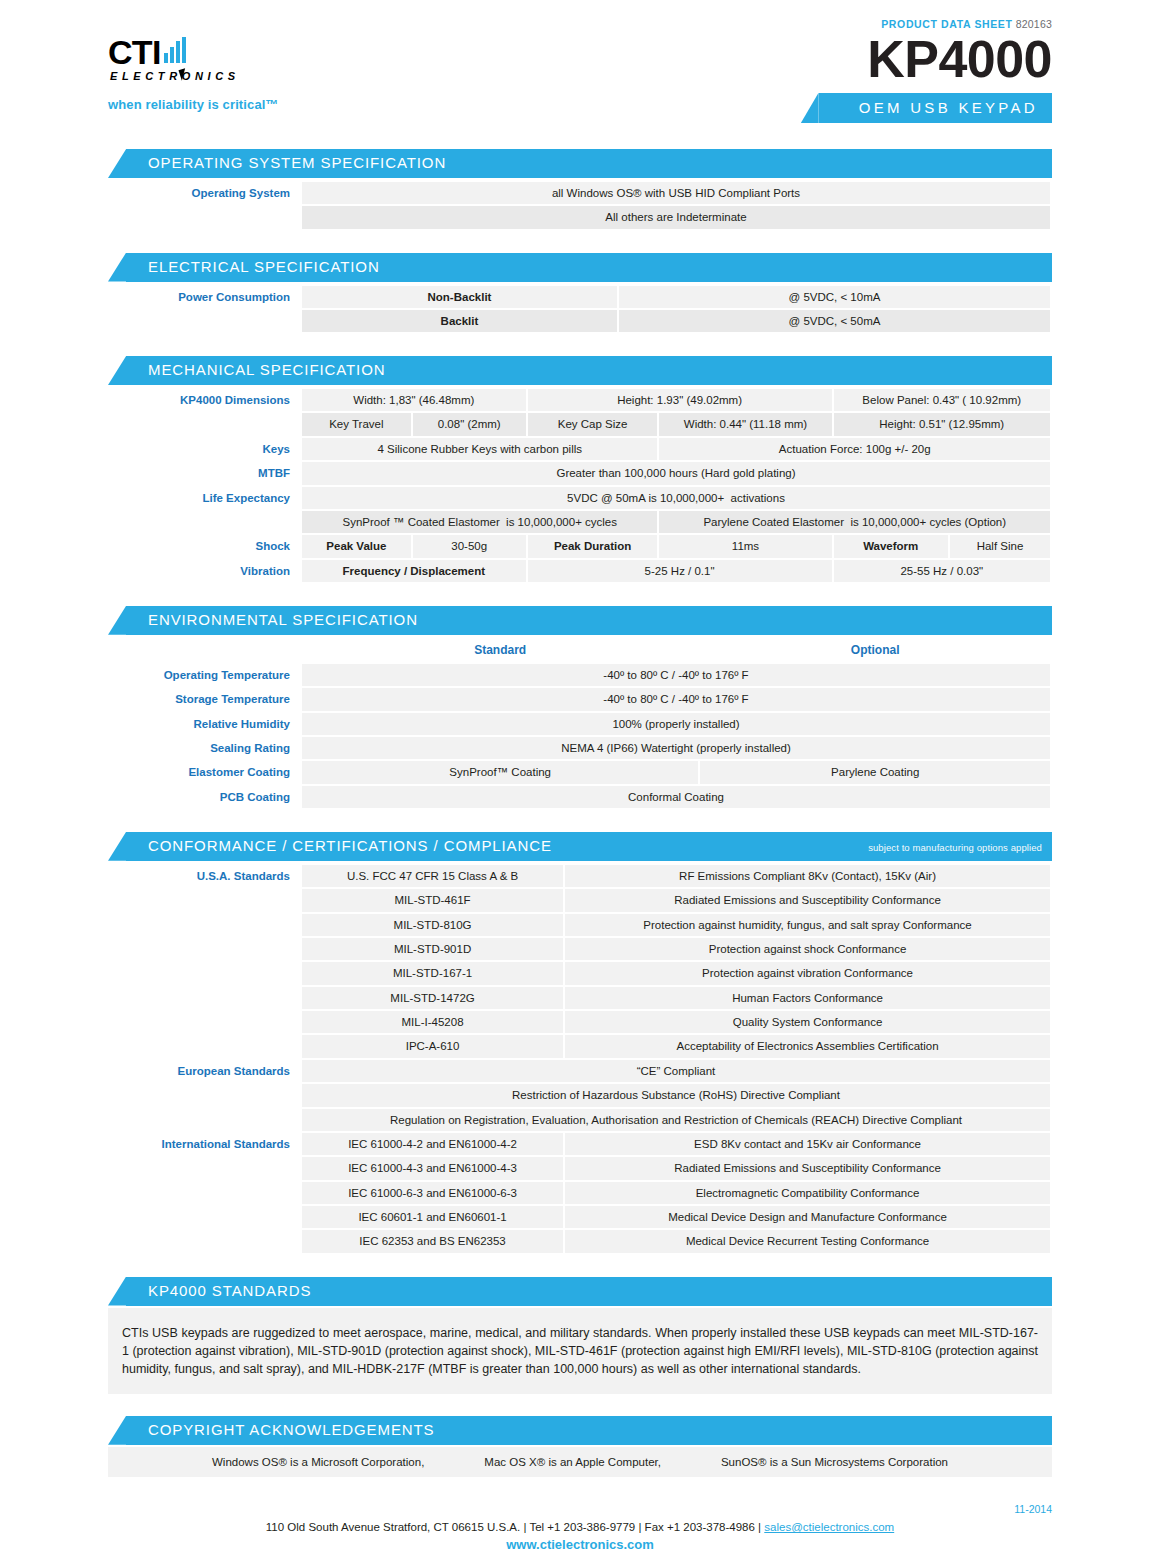PRODUCT DATA SHEET 820163
CTI
ELECTRONICS
when reliability is critical™
KP4000
OEM USB KEYPAD
OPERATING SYSTEM SPECIFICATION
| Operating System | all Windows OS® with USB HID Compliant Ports |
| | All others are Indeterminate |
ELECTRICAL SPECIFICATION
| Power Consumption | Non-Backlit | @ 5VDC, < 10mA |
| | Backlit | @ 5VDC, < 50mA |
MECHANICAL SPECIFICATION
| KP4000 Dimensions | Width: 1,83" (46.48mm) | Height: 1.93" (49.02mm) | Below Panel: 0.43" ( 10.92mm) |
| | Key Travel | 0.08" (2mm) | Key Cap Size | Width: 0.44" (11.18 mm) | Height: 0.51" (12.95mm) |
| Keys | 4 Silicone Rubber Keys with carbon pills | Actuation Force: 100g +/- 20g |
| MTBF | Greater than 100,000 hours (Hard gold plating) |
| Life Expectancy | 5VDC @ 50mA is 10,000,000+ activations |
| | SynProof ™ Coated Elastomer is 10,000,000+ cycles | Parylene Coated Elastomer is 10,000,000+ cycles (Option) |
| Shock | Peak Value | 30-50g | Peak Duration | 11ms | Waveform | Half Sine |
| Vibration | Frequency / Displacement | 5-25 Hz / 0.1" | 25-55 Hz / 0.03" |
ENVIRONMENTAL SPECIFICATION
| | Standard | Optional |
| Operating Temperature | -40º to 80º C / -40º to 176º F |
| Storage Temperature | -40º to 80º C / -40º to 176º F |
| Relative Humidity | 100% (properly installed) |
| Sealing Rating | NEMA 4 (IP66) Watertight (properly installed) |
| Elastomer Coating | SynProof™ Coating | Parylene Coating |
| PCB Coating | Conformal Coating |
CONFORMANCE / CERTIFICATIONS / COMPLIANCE subject to manufacturing options applied
| U.S.A. Standards | U.S. FCC 47 CFR 15 Class A & B | RF Emissions Compliant 8Kv (Contact), 15Kv (Air) |
| | MIL-STD-461F | Radiated Emissions and Susceptibility Conformance |
| | MIL-STD-810G | Protection against humidity, fungus, and salt spray Conformance |
| | MIL-STD-901D | Protection against shock Conformance |
| | MIL-STD-167-1 | Protection against vibration Conformance |
| | MIL-STD-1472G | Human Factors Conformance |
| | MIL-I-45208 | Quality System Conformance |
| | IPC-A-610 | Acceptability of Electronics Assemblies Certification |
| European Standards | “CE” Compliant |
| | Restriction of Hazardous Substance (RoHS) Directive Compliant |
| | Regulation on Registration, Evaluation, Authorisation and Restriction of Chemicals (REACH) Directive Compliant |
| International Standards | IEC 61000-4-2 and EN61000-4-2 | ESD 8Kv contact and 15Kv air Conformance |
| | IEC 61000-4-3 and EN61000-4-3 | Radiated Emissions and Susceptibility Conformance |
| | IEC 61000-6-3 and EN61000-6-3 | Electromagnetic Compatibility Conformance |
| | IEC 60601-1 and EN60601-1 | Medical Device Design and Manufacture Conformance |
| | IEC 62353 and BS EN62353 | Medical Device Recurrent Testing Conformance |
KP4000 STANDARDS
CTIs USB keypads are ruggedized to meet aerospace, marine, medical, and military standards. When properly installed these USB keypads can meet MIL-STD-167-1 (protection against vibration), MIL-STD-901D (protection against shock), MIL-STD-461F (protection against high EMI/RFI levels), MIL-STD-810G (protection against humidity, fungus, and salt spray), and MIL-HDBK-217F (MTBF is greater than 100,000 hours) as well as other international standards.
COPYRIGHT ACKNOWLEDGEMENTS
Windows OS® is a Microsoft Corporation, Mac OS X® is an Apple Computer, SunOS® is a Sun Microsystems Corporation
11-2014
110 Old South Avenue Stratford, CT 06615 U.S.A. | Tel +1 203-386-9779 | Fax +1 203-378-4986 | sales@ctielectronics.com
www.ctielectronics.com